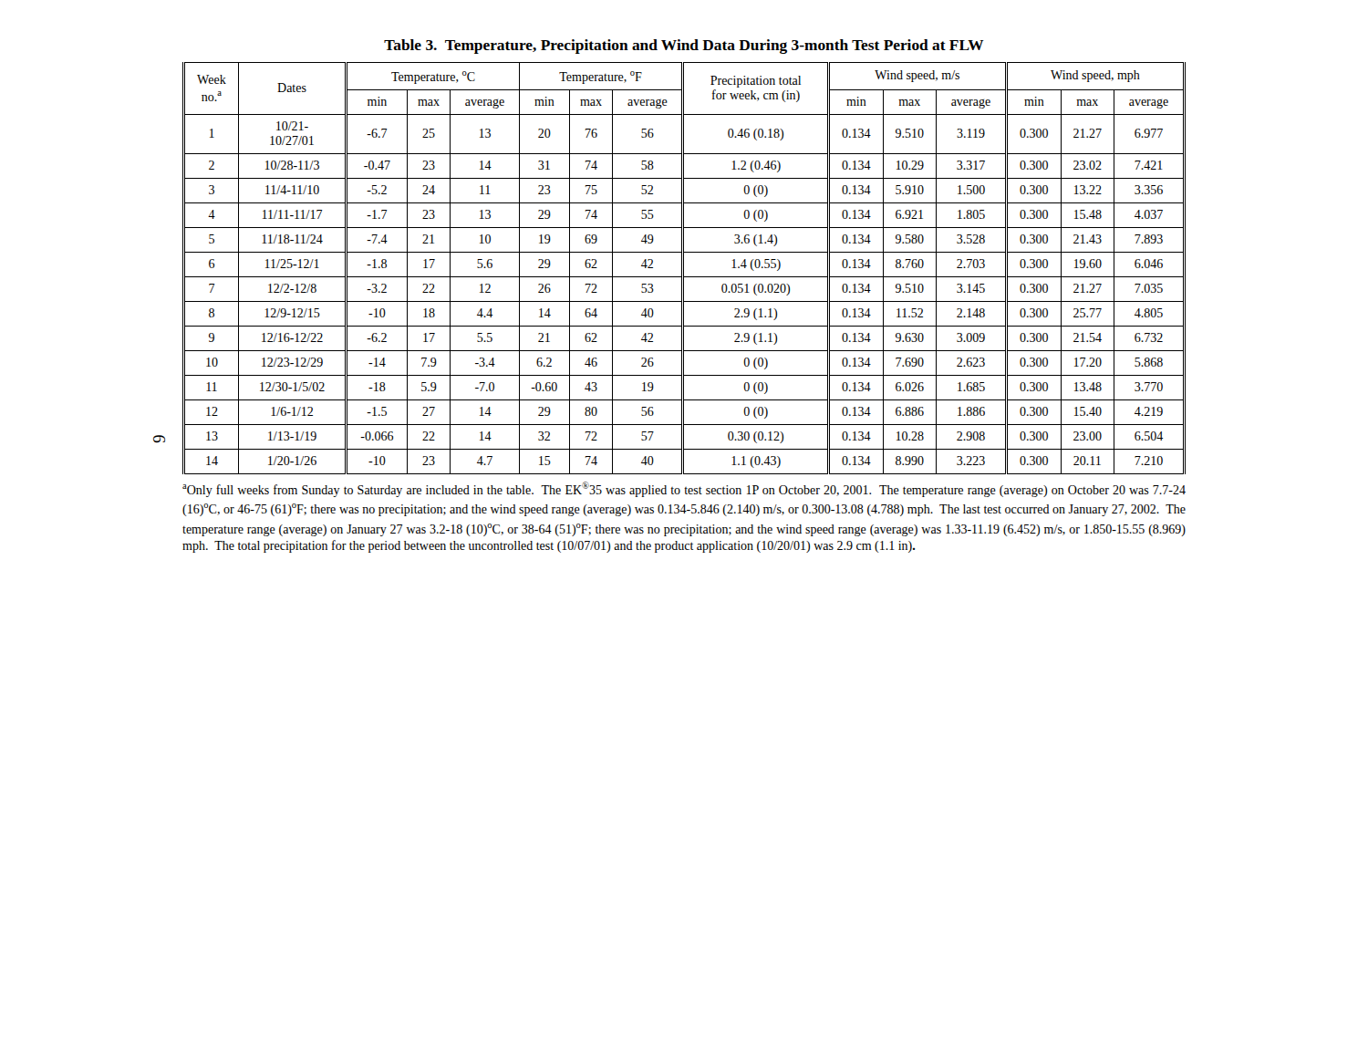9
Table 3. Temperature, Precipitation and Wind Data During 3-month Test Period at FLW
| Week no. a | Dates | Temperature, o C | Temperature, o F | Precipitation total for week, cm (in) | Wind speed, m/s | Wind speed, mph |
| --- | --- | --- | --- | --- | --- | --- |
| min | max | average | min | max | average | min | max | average | min | max | average |
| 1 | 10/21- 10/27/01 | -6.7 | 25 | 13 | 20 | 76 | 56 | 0.46 (0.18) | 0.134 | 9.510 | 3.119 | 0.300 | 21.27 | 6.977 |
| 2 | 10/28-11/3 | -0.47 | 23 | 14 | 31 | 74 | 58 | 1.2 (0.46) | 0.134 | 10.29 | 3.317 | 0.300 | 23.02 | 7.421 |
| 3 | 11/4-11/10 | -5.2 | 24 | 11 | 23 | 75 | 52 | 0 (0) | 0.134 | 5.910 | 1.500 | 0.300 | 13.22 | 3.356 |
| 4 | 11/11-11/17 | -1.7 | 23 | 13 | 29 | 74 | 55 | 0 (0) | 0.134 | 6.921 | 1.805 | 0.300 | 15.48 | 4.037 |
| 5 | 11/18-11/24 | -7.4 | 21 | 10 | 19 | 69 | 49 | 3.6 (1.4) | 0.134 | 9.580 | 3.528 | 0.300 | 21.43 | 7.893 |
| 6 | 11/25-12/1 | -1.8 | 17 | 5.6 | 29 | 62 | 42 | 1.4 (0.55) | 0.134 | 8.760 | 2.703 | 0.300 | 19.60 | 6.046 |
| 7 | 12/2-12/8 | -3.2 | 22 | 12 | 26 | 72 | 53 | 0.051 (0.020) | 0.134 | 9.510 | 3.145 | 0.300 | 21.27 | 7.035 |
| 8 | 12/9-12/15 | -10 | 18 | 4.4 | 14 | 64 | 40 | 2.9 (1.1) | 0.134 | 11.52 | 2.148 | 0.300 | 25.77 | 4.805 |
| 9 | 12/16-12/22 | -6.2 | 17 | 5.5 | 21 | 62 | 42 | 2.9 (1.1) | 0.134 | 9.630 | 3.009 | 0.300 | 21.54 | 6.732 |
| 10 | 12/23-12/29 | -14 | 7.9 | -3.4 | 6.2 | 46 | 26 | 0 (0) | 0.134 | 7.690 | 2.623 | 0.300 | 17.20 | 5.868 |
| 11 | 12/30-1/5/02 | -18 | 5.9 | -7.0 | -0.60 | 43 | 19 | 0 (0) | 0.134 | 6.026 | 1.685 | 0.300 | 13.48 | 3.770 |
| 12 | 1/6-1/12 | -1.5 | 27 | 14 | 29 | 80 | 56 | 0 (0) | 0.134 | 6.886 | 1.886 | 0.300 | 15.40 | 4.219 |
| 13 | 1/13-1/19 | -0.066 | 22 | 14 | 32 | 72 | 57 | 0.30 (0.12) | 0.134 | 10.28 | 2.908 | 0.300 | 23.00 | 6.504 |
| 14 | 1/20-1/26 | -10 | 23 | 4.7 | 15 | 74 | 40 | 1.1 (0.43) | 0.134 | 8.990 | 3.223 | 0.300 | 20.11 | 7.210 |
aOnly full weeks from Sunday to Saturday are included in the table. The EK®35 was applied to test section 1P on October 20, 2001. The temperature range (average) on October 20 was 7.7-24 (16)oC, or 46-75 (61)oF; there was no precipitation; and the wind speed range (average) was 0.134-5.846 (2.140) m/s, or 0.300-13.08 (4.788) mph. The last test occurred on January 27, 2002. The temperature range (average) on January 27 was 3.2-18 (10)oC, or 38-64 (51)oF; there was no precipitation; and the wind speed range (average) was 1.33-11.19 (6.452) m/s, or 1.850-15.55 (8.969) mph. The total precipitation for the period between the uncontrolled test (10/07/01) and the product application (10/20/01) was 2.9 cm (1.1 in).